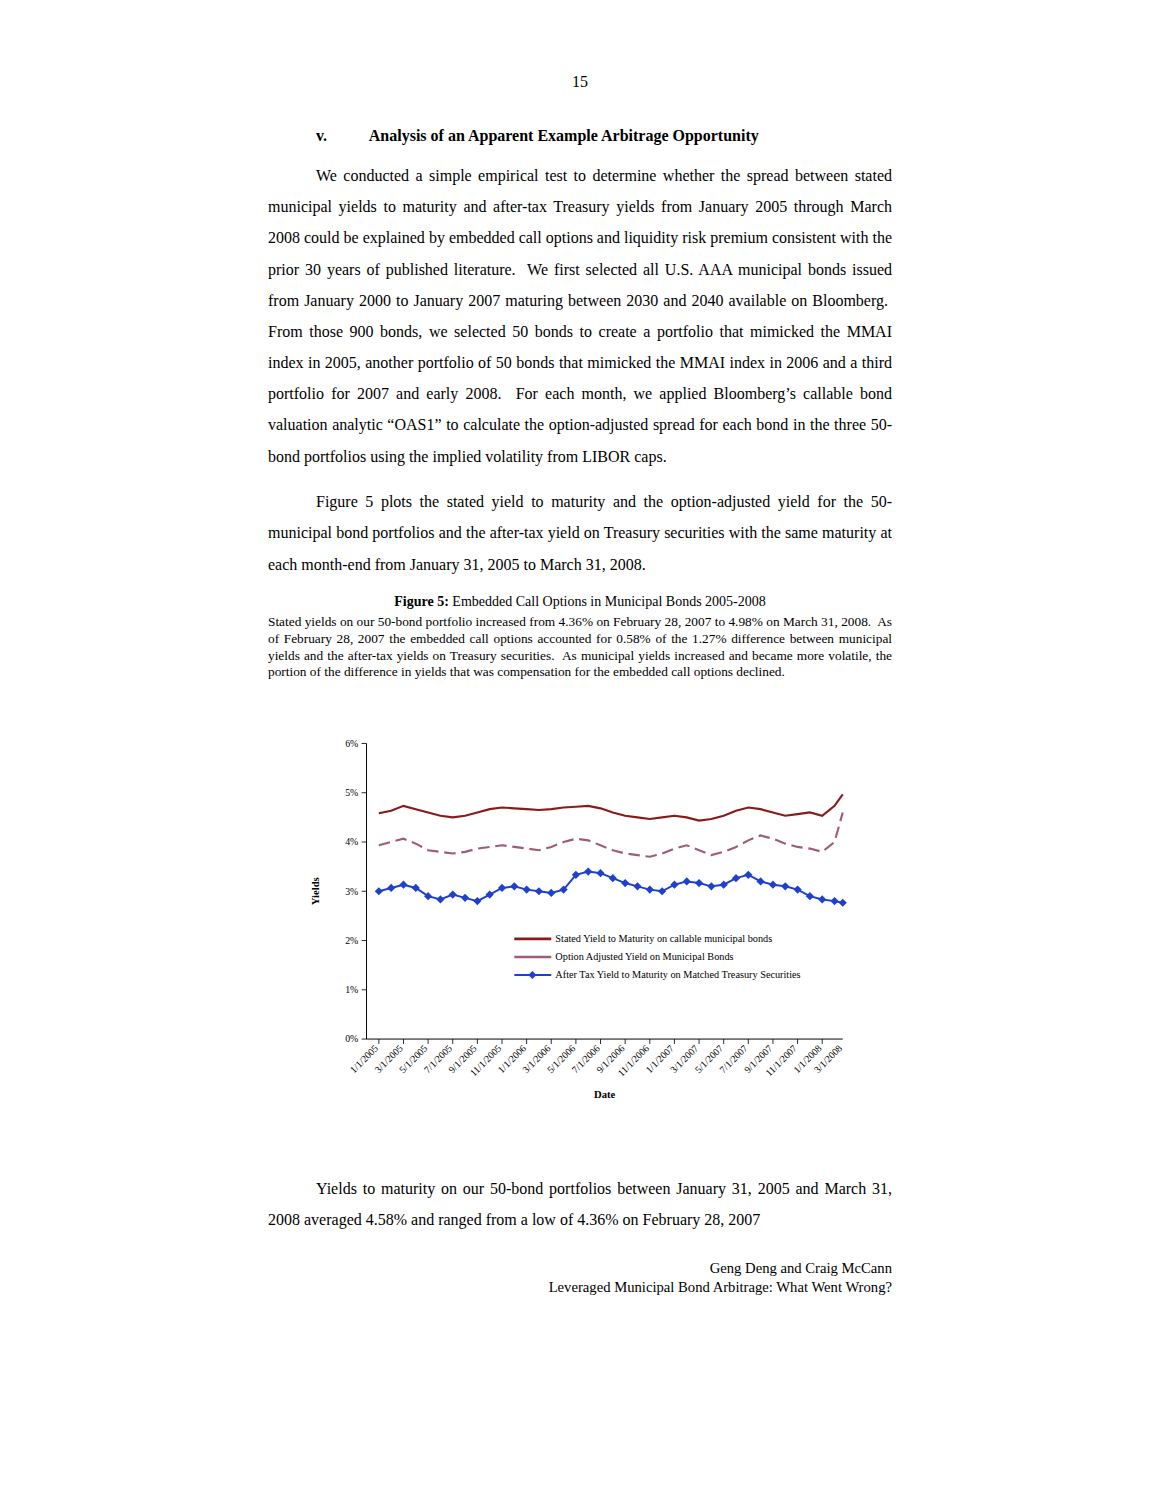15
v. Analysis of an Apparent Example Arbitrage Opportunity
We conducted a simple empirical test to determine whether the spread between stated municipal yields to maturity and after-tax Treasury yields from January 2005 through March 2008 could be explained by embedded call options and liquidity risk premium consistent with the prior 30 years of published literature. We first selected all U.S. AAA municipal bonds issued from January 2000 to January 2007 maturing between 2030 and 2040 available on Bloomberg. From those 900 bonds, we selected 50 bonds to create a portfolio that mimicked the MMAI index in 2005, another portfolio of 50 bonds that mimicked the MMAI index in 2006 and a third portfolio for 2007 and early 2008. For each month, we applied Bloomberg’s callable bond valuation analytic “OAS1” to calculate the option-adjusted spread for each bond in the three 50-bond portfolios using the implied volatility from LIBOR caps.
Figure 5 plots the stated yield to maturity and the option-adjusted yield for the 50-municipal bond portfolios and the after-tax yield on Treasury securities with the same maturity at each month-end from January 31, 2005 to March 31, 2008.
Figure 5: Embedded Call Options in Municipal Bonds 2005-2008
Stated yields on our 50-bond portfolio increased from 4.36% on February 28, 2007 to 4.98% on March 31, 2008. As of February 28, 2007 the embedded call options accounted for 0.58% of the 1.27% difference between municipal yields and the after-tax yields on Treasury securities. As municipal yields increased and became more volatile, the portion of the difference in yields that was compensation for the embedded call options declined.
6% 5% 4% 3% 2% 1% 0% Yields 1/1/2005 3/1/2005 5/1/2005 7/1/2005 9/1/2005 11/1/2005 1/1/2006 3/1/2006 5/1/2006 7/1/2006 9/1/2006 11/1/2006 1/1/2007 3/1/2007 5/1/2007 7/1/2007 9/1/2007 11/1/2007 1/1/2008 3/1/2008 Date Stated Yield to Maturity on callable municipal bonds Option Adjusted Yield on Municipal Bonds After Tax Yield to Maturity on Matched Treasury Securities
Yields to maturity on our 50-bond portfolios between January 31, 2005 and March 31, 2008 averaged 4.58% and ranged from a low of 4.36% on February 28, 2007
Geng Deng and Craig McCann
Leveraged Municipal Bond Arbitrage: What Went Wrong?